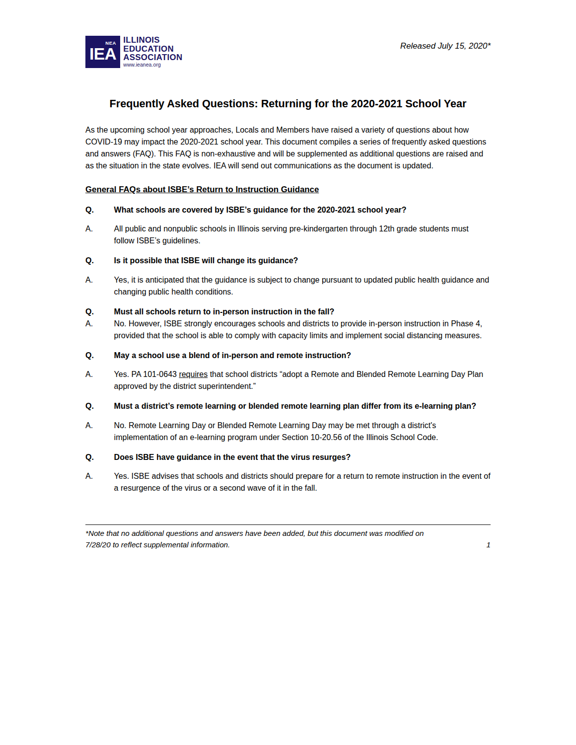NEA IEA
ILLINOIS EDUCATION ASSOCIATION www.ieanea.org
Released July 15, 2020*
Frequently Asked Questions: Returning for the 2020-2021 School Year
As the upcoming school year approaches, Locals and Members have raised a variety of questions about how COVID-19 may impact the 2020-2021 school year. This document compiles a series of frequently asked questions and answers (FAQ). This FAQ is non-exhaustive and will be supplemented as additional questions are raised and as the situation in the state evolves. IEA will send out communications as the document is updated.
General FAQs about ISBE’s Return to Instruction Guidance
Q. What schools are covered by ISBE’s guidance for the 2020-2021 school year?
A. All public and nonpublic schools in Illinois serving pre-kindergarten through 12th grade students must follow ISBE’s guidelines.
Q. Is it possible that ISBE will change its guidance?
A. Yes, it is anticipated that the guidance is subject to change pursuant to updated public health guidance and changing public health conditions.
Q. Must all schools return to in-person instruction in the fall?
A. No. However, ISBE strongly encourages schools and districts to provide in-person instruction in Phase 4, provided that the school is able to comply with capacity limits and implement social distancing measures.
Q. May a school use a blend of in-person and remote instruction?
A. Yes. PA 101-0643 requires that school districts “adopt a Remote and Blended Remote Learning Day Plan approved by the district superintendent.”
Q. Must a district’s remote learning or blended remote learning plan differ from its e-learning plan?
A. No. Remote Learning Day or Blended Remote Learning Day may be met through a district's implementation of an e-learning program under Section 10-20.56 of the Illinois School Code.
Q. Does ISBE have guidance in the event that the virus resurges?
A. Yes. ISBE advises that schools and districts should prepare for a return to remote instruction in the event of a resurgence of the virus or a second wave of it in the fall.
*Note that no additional questions and answers have been added, but this document was modified on 7/28/20 to reflect supplemental information.
1